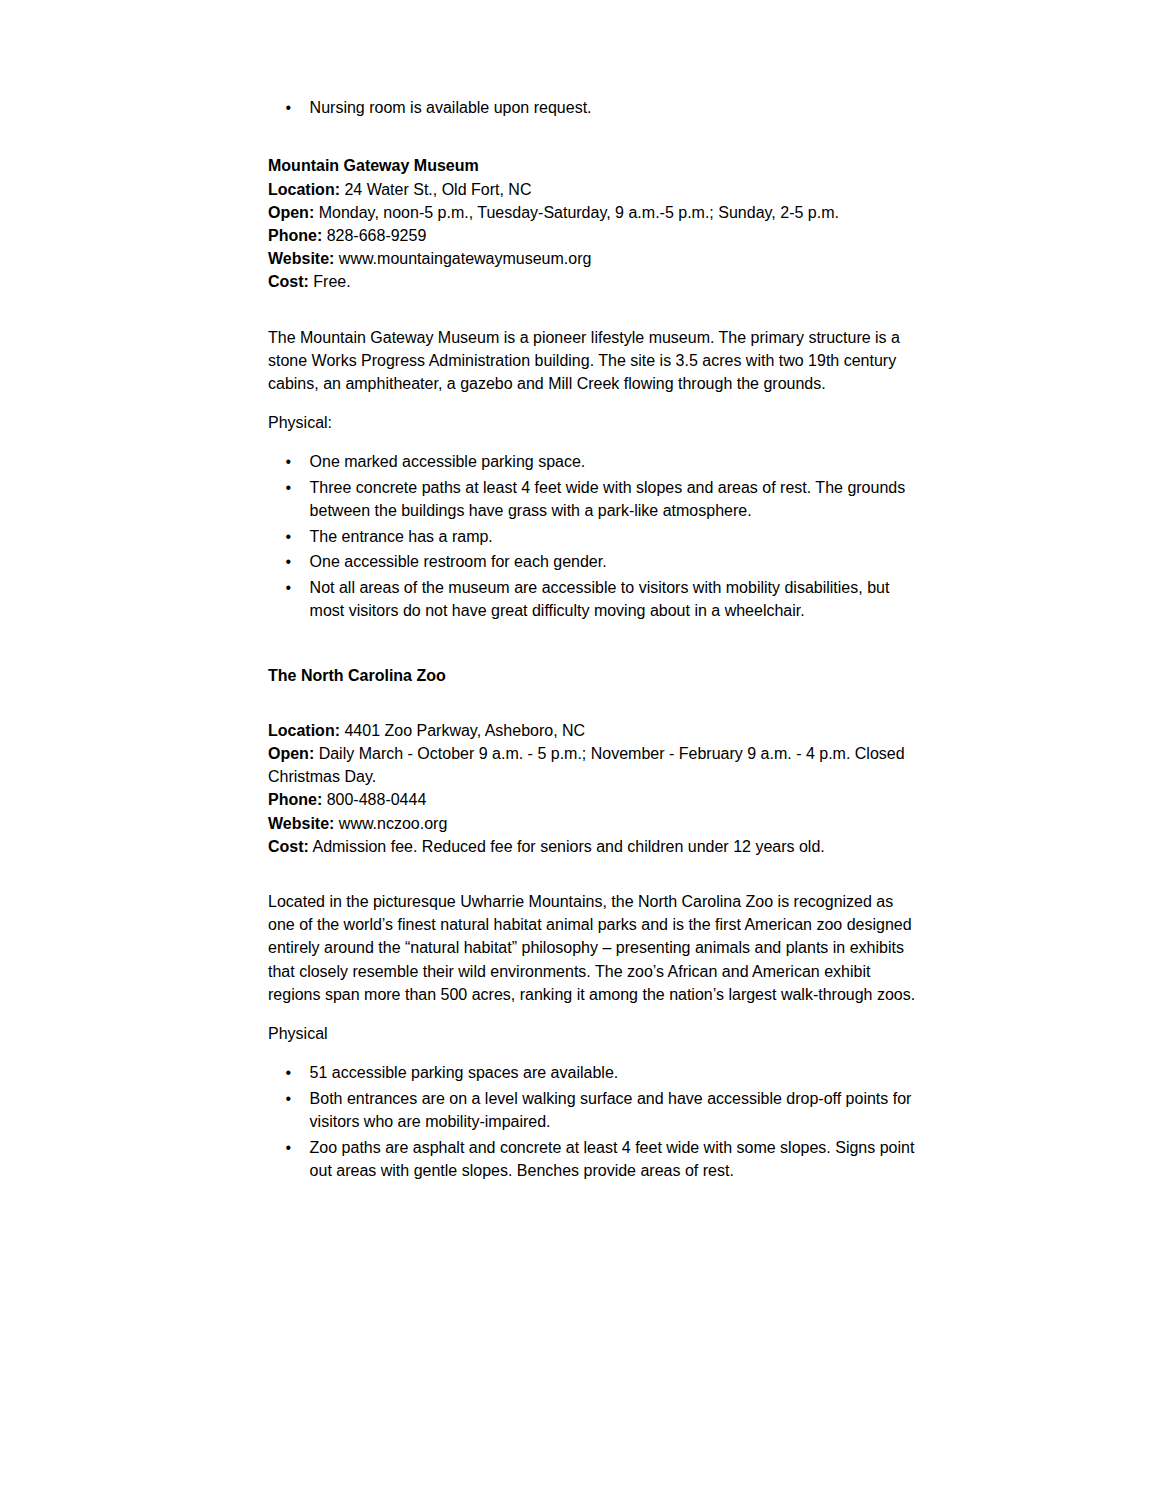Nursing room is available upon request.
Mountain Gateway Museum
Location: 24 Water St., Old Fort, NC
Open: Monday, noon-5 p.m., Tuesday-Saturday, 9 a.m.-5 p.m.; Sunday, 2-5 p.m.
Phone: 828-668-9259
Website: www.mountaingatewaymuseum.org
Cost: Free.
The Mountain Gateway Museum is a pioneer lifestyle museum. The primary structure is a stone Works Progress Administration building. The site is 3.5 acres with two 19th century cabins, an amphitheater, a gazebo and Mill Creek flowing through the grounds.
Physical:
One marked accessible parking space.
Three concrete paths at least 4 feet wide with slopes and areas of rest. The grounds between the buildings have grass with a park-like atmosphere.
The entrance has a ramp.
One accessible restroom for each gender.
Not all areas of the museum are accessible to visitors with mobility disabilities, but most visitors do not have great difficulty moving about in a wheelchair.
The North Carolina Zoo
Location: 4401 Zoo Parkway, Asheboro, NC
Open: Daily March - October 9 a.m. - 5 p.m.; November - February 9 a.m. - 4 p.m. Closed Christmas Day.
Phone: 800-488-0444
Website: www.nczoo.org
Cost: Admission fee. Reduced fee for seniors and children under 12 years old.
Located in the picturesque Uwharrie Mountains, the North Carolina Zoo is recognized as one of the world’s finest natural habitat animal parks and is the first American zoo designed entirely around the “natural habitat” philosophy – presenting animals and plants in exhibits that closely resemble their wild environments. The zoo’s African and American exhibit regions span more than 500 acres, ranking it among the nation’s largest walk-through zoos.
Physical
51 accessible parking spaces are available.
Both entrances are on a level walking surface and have accessible drop-off points for visitors who are mobility-impaired.
Zoo paths are asphalt and concrete at least 4 feet wide with some slopes. Signs point out areas with gentle slopes. Benches provide areas of rest.